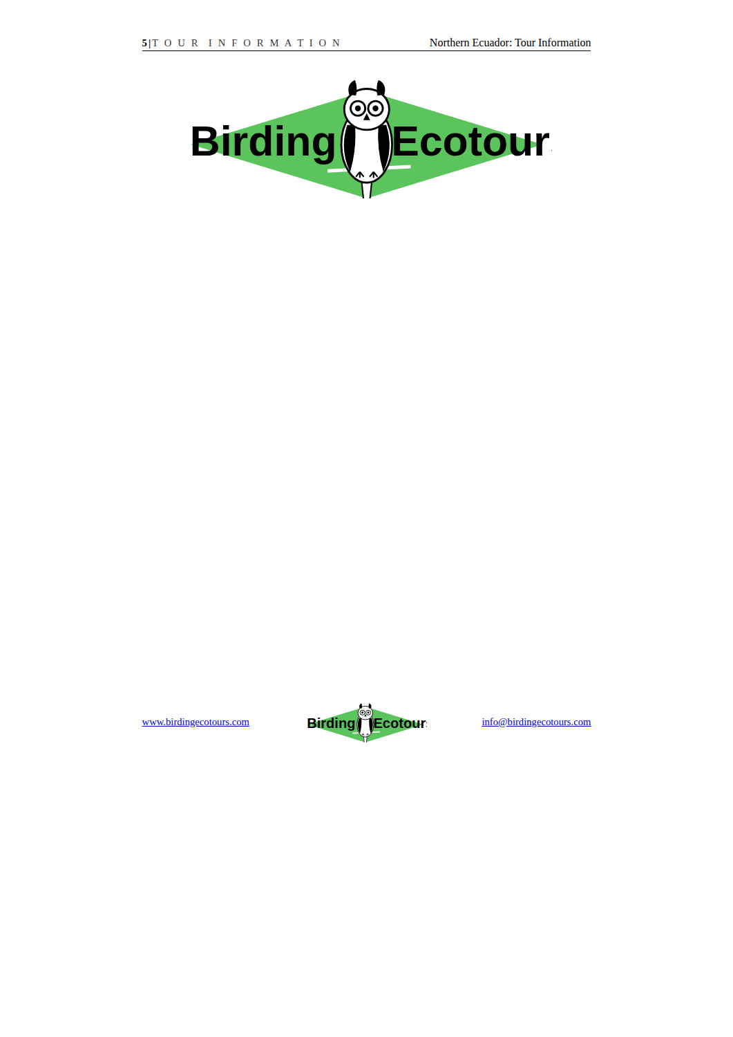5|T O U R I N F O R M A T I O N
Northern Ecuador: Tour Information
Birding Ecotours
www.birdingecotours.com
Birding Ecotours
info@birdingecotours.com